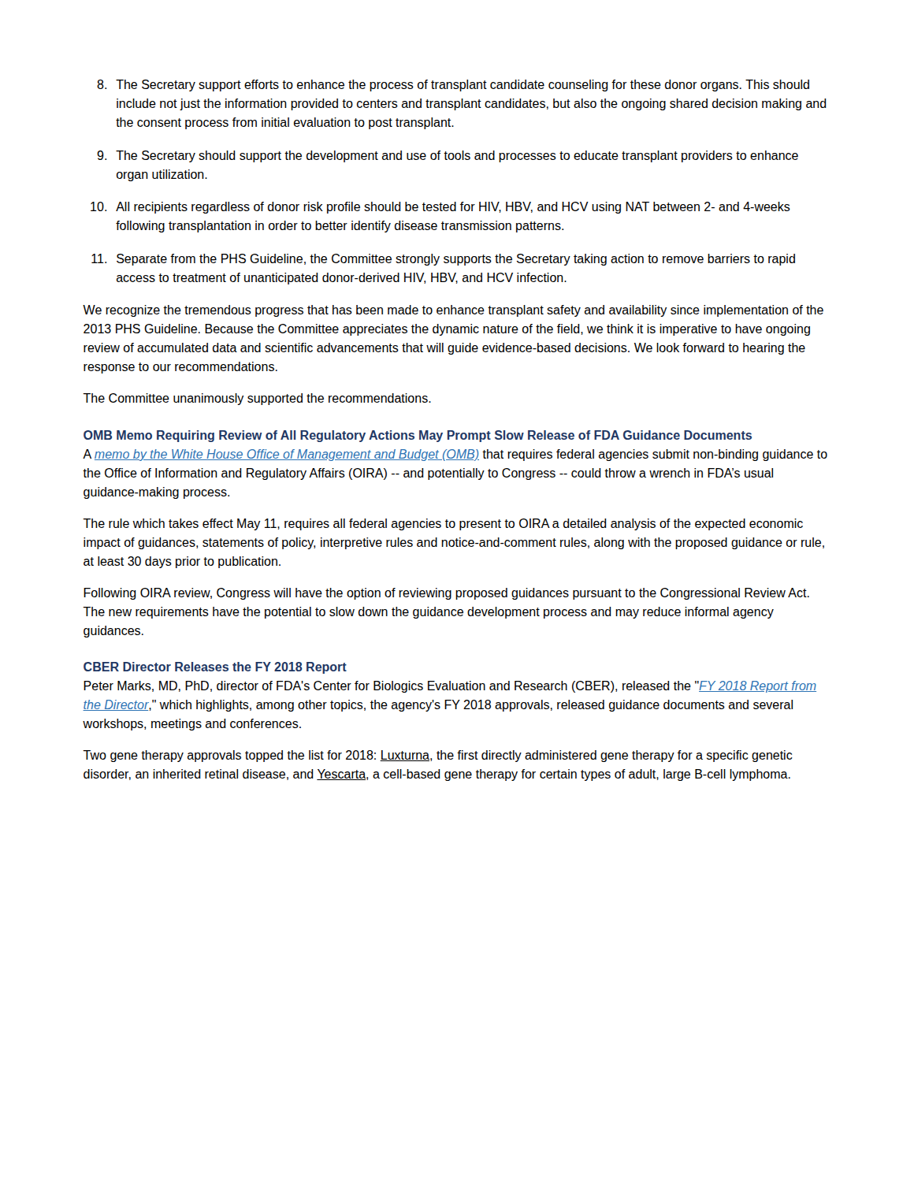The Secretary support efforts to enhance the process of transplant candidate counseling for these donor organs. This should include not just the information provided to centers and transplant candidates, but also the ongoing shared decision making and the consent process from initial evaluation to post transplant.
The Secretary should support the development and use of tools and processes to educate transplant providers to enhance organ utilization.
All recipients regardless of donor risk profile should be tested for HIV, HBV, and HCV using NAT between 2- and 4-weeks following transplantation in order to better identify disease transmission patterns.
Separate from the PHS Guideline, the Committee strongly supports the Secretary taking action to remove barriers to rapid access to treatment of unanticipated donor-derived HIV, HBV, and HCV infection.
We recognize the tremendous progress that has been made to enhance transplant safety and availability since implementation of the 2013 PHS Guideline. Because the Committee appreciates the dynamic nature of the field, we think it is imperative to have ongoing review of accumulated data and scientific advancements that will guide evidence-based decisions. We look forward to hearing the response to our recommendations.
The Committee unanimously supported the recommendations.
OMB Memo Requiring Review of All Regulatory Actions May Prompt Slow Release of FDA Guidance Documents
A memo by the White House Office of Management and Budget (OMB) that requires federal agencies submit non-binding guidance to the Office of Information and Regulatory Affairs (OIRA) -- and potentially to Congress -- could throw a wrench in FDA’s usual guidance-making process.
The rule which takes effect May 11, requires all federal agencies to present to OIRA a detailed analysis of the expected economic impact of guidances, statements of policy, interpretive rules and notice-and-comment rules, along with the proposed guidance or rule, at least 30 days prior to publication.
Following OIRA review, Congress will have the option of reviewing proposed guidances pursuant to the Congressional Review Act. The new requirements have the potential to slow down the guidance development process and may reduce informal agency guidances.
CBER Director Releases the FY 2018 Report
Peter Marks, MD, PhD, director of FDA's Center for Biologics Evaluation and Research (CBER), released the "FY 2018 Report from the Director," which highlights, among other topics, the agency's FY 2018 approvals, released guidance documents and several workshops, meetings and conferences.
Two gene therapy approvals topped the list for 2018: Luxturna, the first directly administered gene therapy for a specific genetic disorder, an inherited retinal disease, and Yescarta, a cell-based gene therapy for certain types of adult, large B-cell lymphoma.